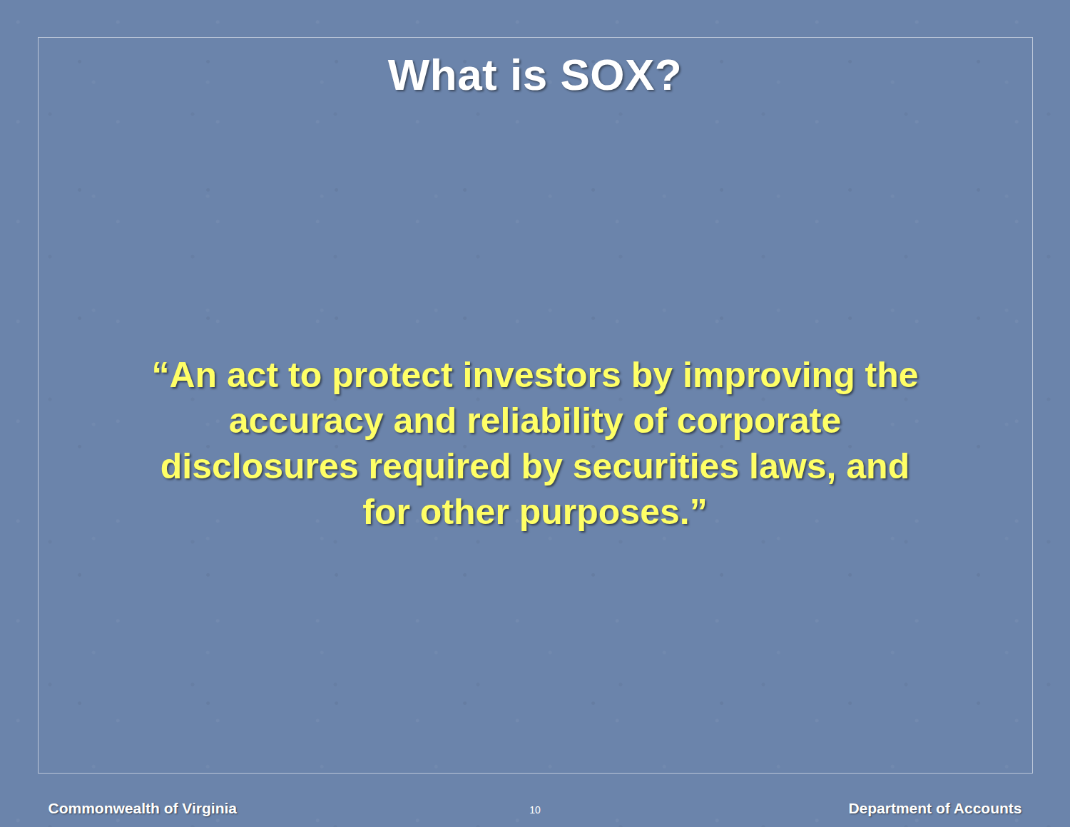What is SOX?
“An act to protect investors by improving the accuracy and reliability of corporate disclosures required by securities laws, and for other purposes.”
Commonwealth of Virginia
10
Department of Accounts